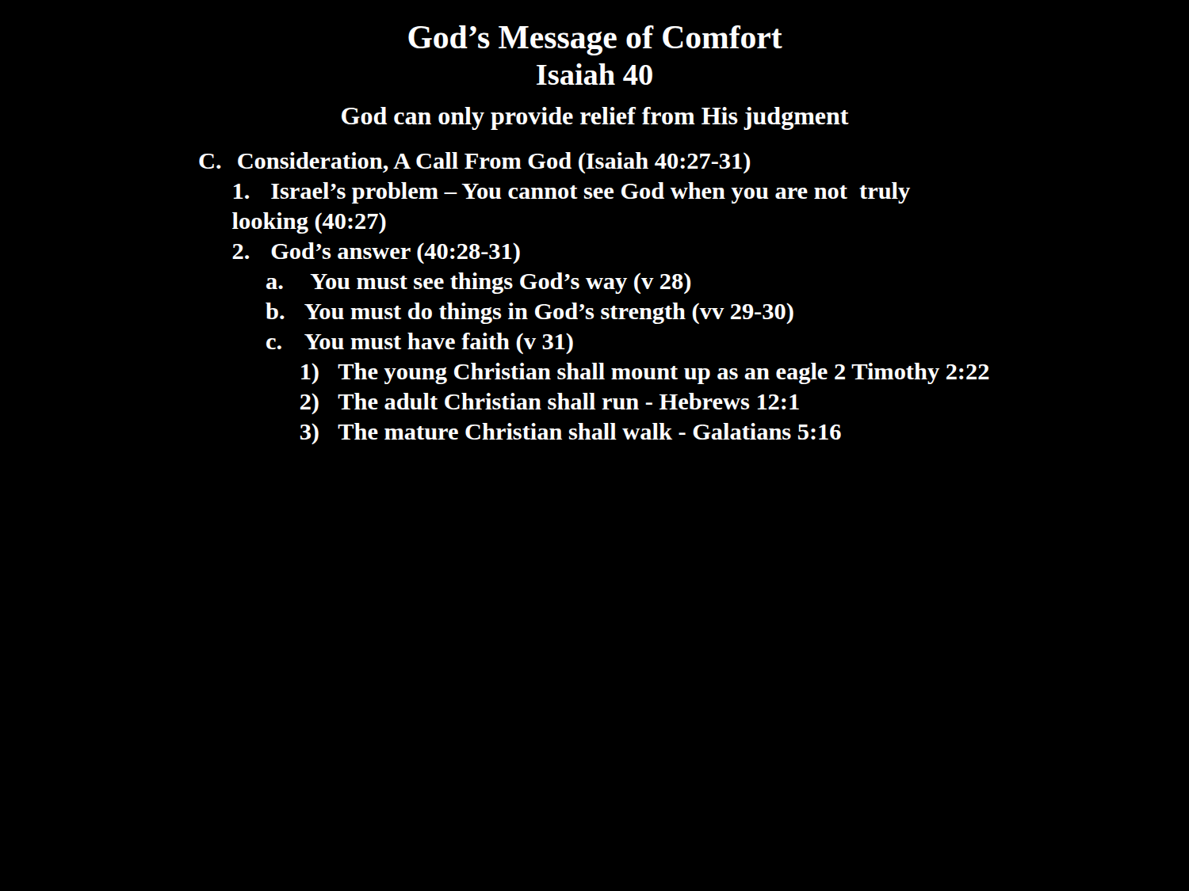God’s Message of Comfort
Isaiah 40
God can only provide relief from His judgment
C. Consideration, A Call From God (Isaiah 40:27-31)
1. Israel’s problem – You cannot see God when you are not truly looking (40:27)
2. God’s answer (40:28-31)
a. You must see things God’s way (v 28)
b. You must do things in God’s strength (vv 29-30)
c. You must have faith (v 31)
1) The young Christian shall mount up as an eagle 2 Timothy 2:22
2) The adult Christian shall run - Hebrews 12:1
3) The mature Christian shall walk - Galatians 5:16